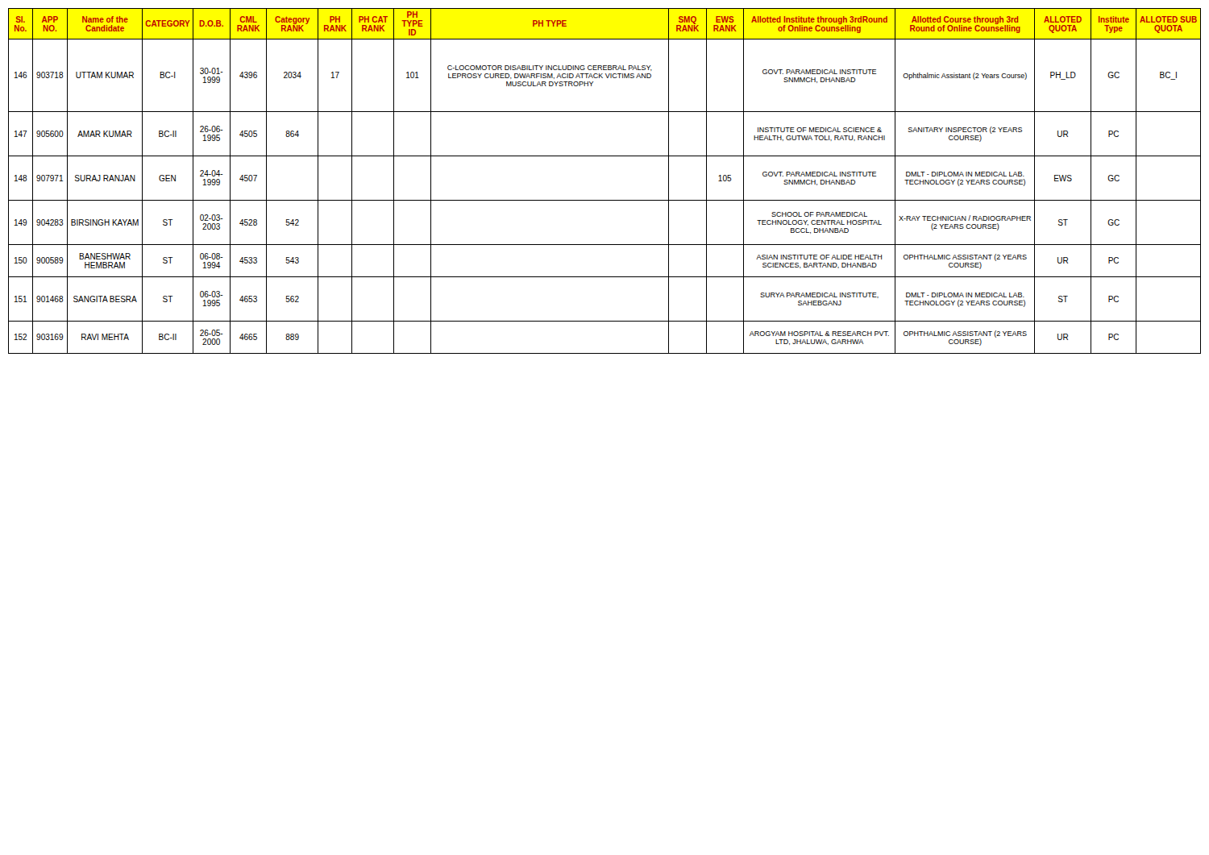| Sl. No. | APP NO. | Name of the Candidate | CATEGORY | D.O.B. | CML RANK | Category RANK | PH RANK | PH CAT RANK | PH TYPE ID | PH TYPE | SMQ RANK | EWS RANK | Allotted Institute through 3rdRound of Online Counselling | Allotted Course through 3rd Round of Online Counselling | ALLOTED QUOTA | Institute Type | ALLOTED SUB QUOTA |
| --- | --- | --- | --- | --- | --- | --- | --- | --- | --- | --- | --- | --- | --- | --- | --- | --- | --- |
| 146 | 903718 | UTTAM KUMAR | BC-I | 30-01-1999 | 4396 | 2034 | 17 | | 101 | C-LOCOMOTOR DISABILITY INCLUDING CEREBRAL PALSY, LEPROSY CURED, DWARFISM, ACID ATTACK VICTIMS AND MUSCULAR DYSTROPHY | | | GOVT. PARAMEDICAL INSTITUTE SNMMCH, DHANBAD | Ophthalmic Assistant (2 Years Course) | PH_LD | GC | BC_I |
| 147 | 905600 | AMAR KUMAR | BC-II | 26-06-1995 | 4505 | 864 | | | | | | | INSTITUTE OF MEDICAL SCIENCE & HEALTH, GUTWA TOLI, RATU, RANCHI | SANITARY INSPECTOR (2 YEARS COURSE) | UR | PC | |
| 148 | 907971 | SURAJ RANJAN | GEN | 24-04-1999 | 4507 | | | | | | | 105 | GOVT. PARAMEDICAL INSTITUTE SNMMCH, DHANBAD | DMLT - DIPLOMA IN MEDICAL LAB. TECHNOLOGY (2 YEARS COURSE) | EWS | GC | |
| 149 | 904283 | BIRSINGH KAYAM | ST | 02-03-2003 | 4528 | 542 | | | | | | | SCHOOL OF PARAMEDICAL TECHNOLOGY, CENTRAL HOSPITAL BCCL, DHANBAD | X-RAY TECHNICIAN / RADIOGRAPHER (2 YEARS COURSE) | ST | GC | |
| 150 | 900589 | BANESHWAR HEMBRAM | ST | 06-08-1994 | 4533 | 543 | | | | | | | ASIAN INSTITUTE OF ALIDE HEALTH SCIENCES, BARTAND, DHANBAD | OPHTHALMIC ASSISTANT (2 YEARS COURSE) | UR | PC | |
| 151 | 901468 | SANGITA BESRA | ST | 06-03-1995 | 4653 | 562 | | | | | | | SURYA PARAMEDICAL INSTITUTE, SAHEBGANJ | DMLT - DIPLOMA IN MEDICAL LAB. TECHNOLOGY (2 YEARS COURSE) | ST | PC | |
| 152 | 903169 | RAVI MEHTA | BC-II | 26-05-2000 | 4665 | 889 | | | | | | | AROGYAM HOSPITAL & RESEARCH PVT. LTD, JHALUWA, GARHWA | OPHTHALMIC ASSISTANT (2 YEARS COURSE) | UR | PC | |